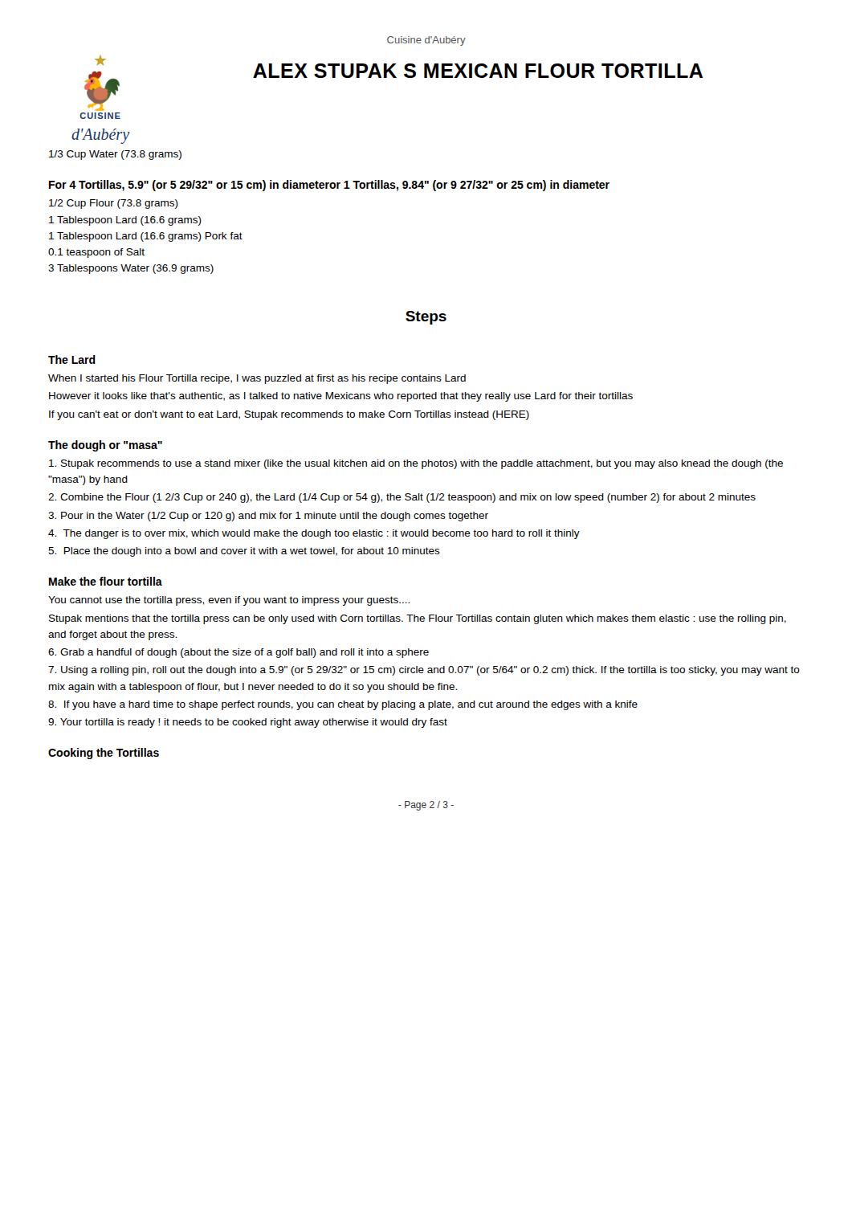Cuisine d'Aubéry
★
🐓
CUISINE
d'Aubéry
ALEX STUPAK S MEXICAN FLOUR TORTILLA
1/3 Cup Water (73.8 grams)
For 4 Tortillas, 5.9" (or 5 29/32" or 15 cm) in diameteror 1 Tortillas, 9.84" (or 9 27/32" or 25 cm) in diameter
1/2 Cup Flour (73.8 grams)
1 Tablespoon Lard (16.6 grams)
1 Tablespoon Lard (16.6 grams) Pork fat
0.1 teaspoon of Salt
3 Tablespoons Water (36.9 grams)
Steps
The Lard
When I started his Flour Tortilla recipe, I was puzzled at first as his recipe contains Lard
However it looks like that's authentic, as I talked to native Mexicans who reported that they really use Lard for their tortillas
If you can't eat or don't want to eat Lard, Stupak recommends to make Corn Tortillas instead (HERE)
The dough or "masa"
1. Stupak recommends to use a stand mixer (like the usual kitchen aid on the photos) with the paddle attachment, but you may also knead the dough (the "masa") by hand
2. Combine the Flour (1 2/3 Cup or 240 g), the Lard (1/4 Cup or 54 g), the Salt (1/2 teaspoon) and mix on low speed (number 2) for about 2 minutes
3. Pour in the Water (1/2 Cup or 120 g) and mix for 1 minute until the dough comes together
4. The danger is to over mix, which would make the dough too elastic : it would become too hard to roll it thinly
5. Place the dough into a bowl and cover it with a wet towel, for about 10 minutes
Make the flour tortilla
You cannot use the tortilla press, even if you want to impress your guests....
Stupak mentions that the tortilla press can be only used with Corn tortillas. The Flour Tortillas contain gluten which makes them elastic : use the rolling pin, and forget about the press.
6. Grab a handful of dough (about the size of a golf ball) and roll it into a sphere
7. Using a rolling pin, roll out the dough into a 5.9" (or 5 29/32" or 15 cm) circle and 0.07" (or 5/64" or 0.2 cm) thick. If the tortilla is too sticky, you may want to mix again with a tablespoon of flour, but I never needed to do it so you should be fine.
8. If you have a hard time to shape perfect rounds, you can cheat by placing a plate, and cut around the edges with a knife
9. Your tortilla is ready ! it needs to be cooked right away otherwise it would dry fast
Cooking the Tortillas
- Page 2 / 3 -